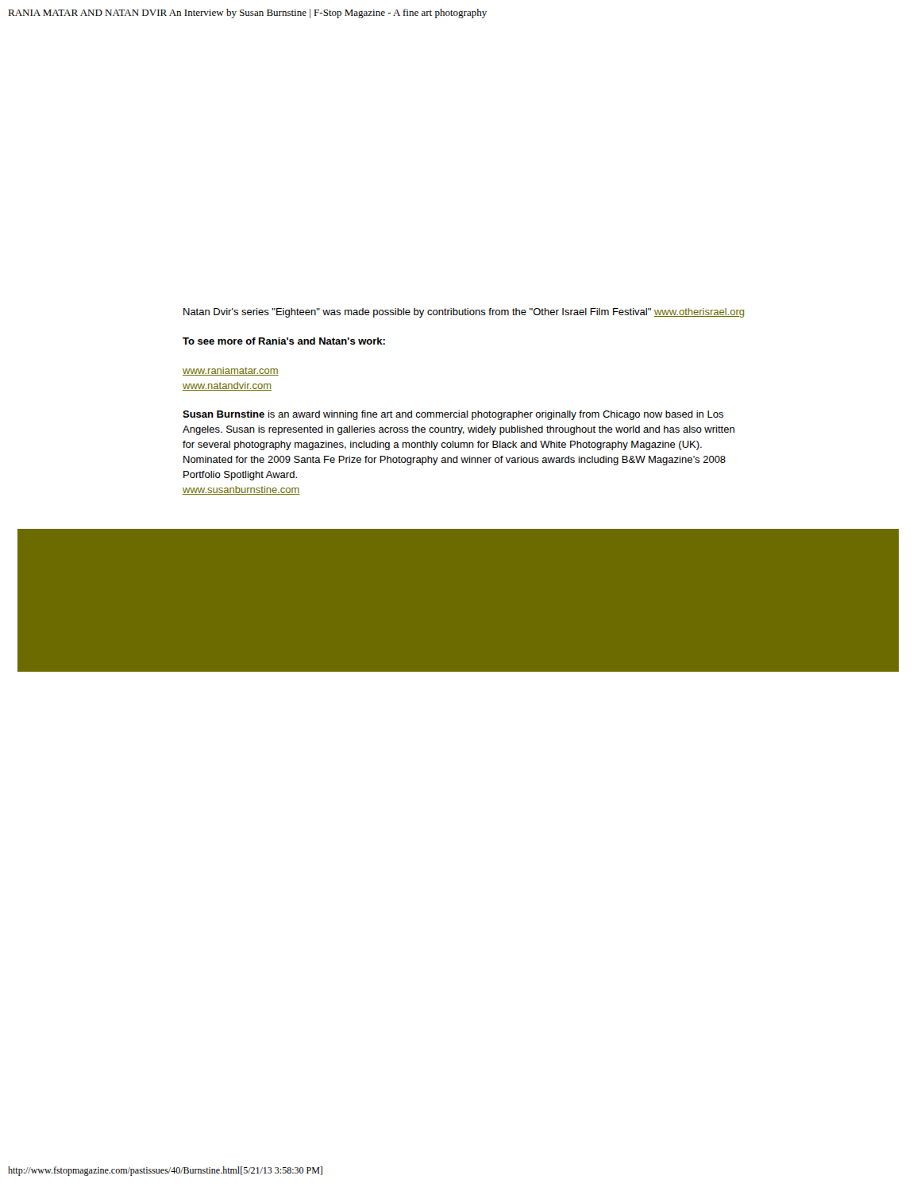RANIA MATAR AND NATAN DVIR An Interview by Susan Burnstine | F-Stop Magazine - A fine art photography
Natan Dvir's series "Eighteen" was made possible by contributions from the "Other Israel Film Festival" www.otherisrael.org
To see more of Rania's and Natan's work:
www.raniamatar.com www.natandvir.com
Susan Burnstine is an award winning fine art and commercial photographer originally from Chicago now based in Los Angeles. Susan is represented in galleries across the country, widely published throughout the world and has also written for several photography magazines, including a monthly column for Black and White Photography Magazine (UK). Nominated for the 2009 Santa Fe Prize for Photography and winner of various awards including B&W Magazine’s 2008 Portfolio Spotlight Award.
www.susanburnstine.com
http://www.fstopmagazine.com/pastissues/40/Burnstine.html[5/21/13 3:58:30 PM]